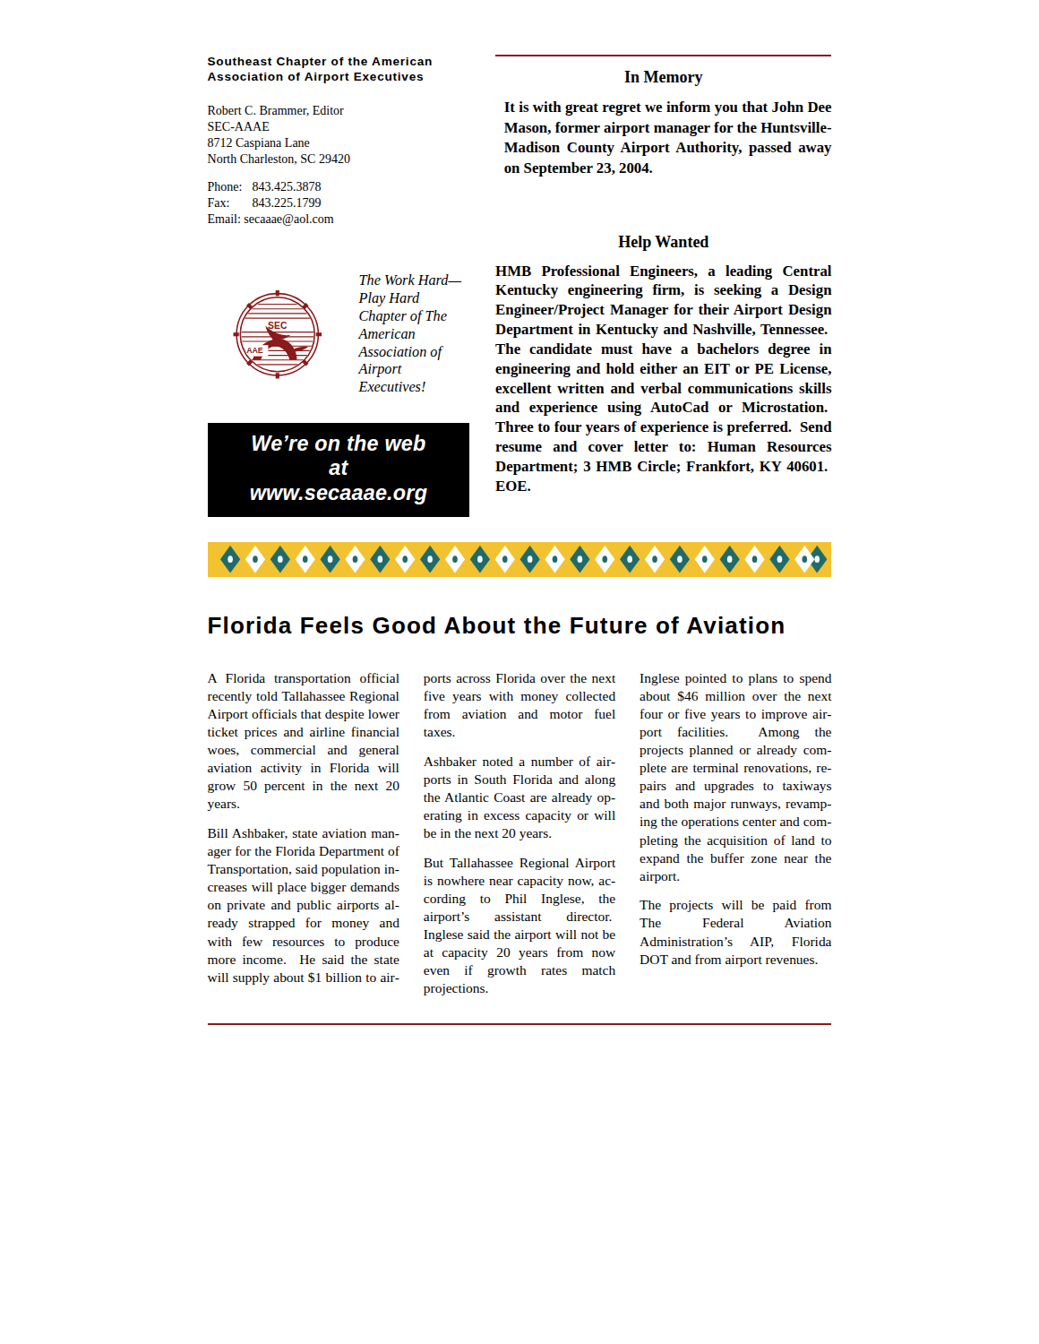Southeast Chapter of the American
Association of Airport Executives
Robert C. Brammer, Editor
SEC-AAAE
8712 Caspiana Lane
North Charleston, SC 29420
Phone: 843.425.3878
Fax: 843.225.1799
Email: secaaae@aol.com
SEC AAAE
The Work Hard—Play Hard Chapter of The American Association of Airport Executives!
We’re on the web
at
www.secaaae.org
In Memory
It is with great regret we inform you that John Dee Mason, former airport manager for the Huntsville-Madison County Airport Authority, passed away on September 23, 2004.
Help Wanted
HMB Professional Engineers, a leading Central Kentucky engineering firm, is seeking a Design Engineer/Project Manager for their Airport Design Department in Kentucky and Nashville, Tennessee. The candidate must have a bachelors degree in engineering and hold either an EIT or PE License, excellent written and verbal communications skills and experience using AutoCad or Microstation. Three to four years of experience is preferred. Send resume and cover letter to: Human Resources Department; 3 HMB Circle; Frankfort, KY 40601. EOE.
Florida Feels Good About the Future of Aviation
A Florida transportation official recently told Tallahassee Regional Airport officials that despite lower ticket prices and airline financial woes, commercial and general aviation activity in Florida will grow 50 percent in the next 20 years.
Bill Ashbaker, state aviation manager for the Florida Department of Transportation, said population increases will place bigger demands on private and public airports already strapped for money and with few resources to produce more income. He said the state will supply about $1 billion to airports across Florida over the next five years with money collected from aviation and motor fuel taxes.
Ashbaker noted a number of airports in South Florida and along the Atlantic Coast are already operating in excess capacity or will be in the next 20 years.
But Tallahassee Regional Airport is nowhere near capacity now, according to Phil Inglese, the airport’s assistant director. Inglese said the airport will not be at capacity 20 years from now even if growth rates match projections.
Inglese pointed to plans to spend about $46 million over the next four or five years to improve airport facilities. Among the projects planned or already complete are terminal renovations, repairs and upgrades to taxiways and both major runways, revamping the operations center and completing the acquisition of land to expand the buffer zone near the airport.
The projects will be paid from The Federal Aviation Administration’s AIP, Florida DOT and from airport revenues.